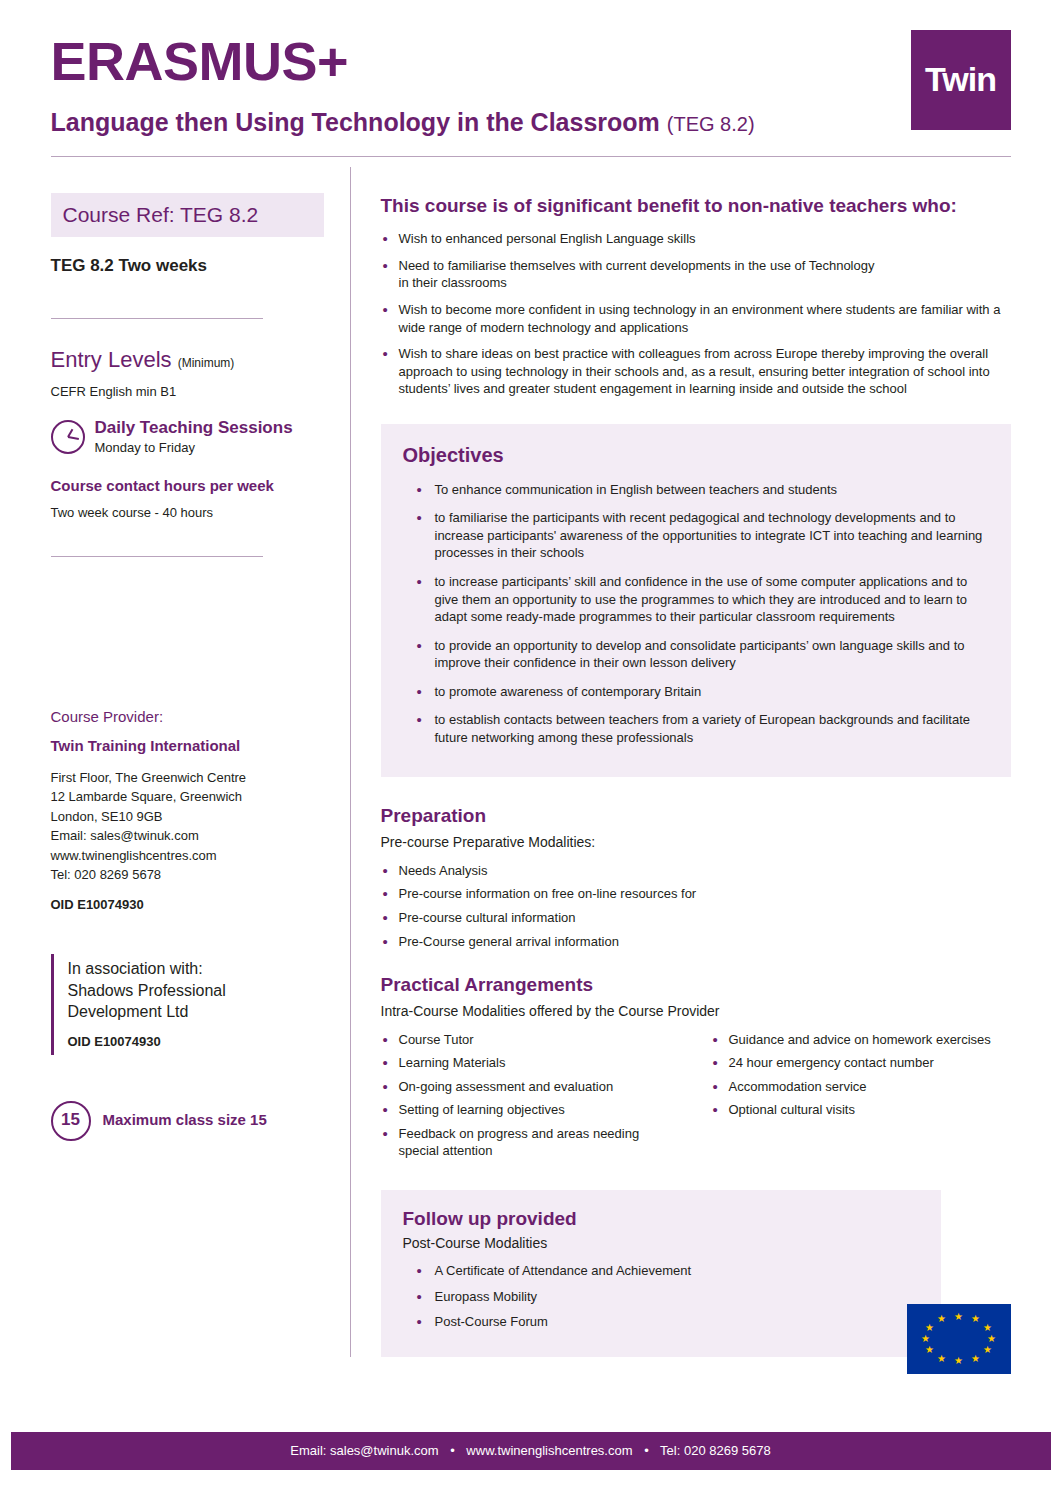ERASMUS+
Language then Using Technology in the Classroom (TEG 8.2)
Twin
Course Ref: TEG 8.2
TEG 8.2 Two weeks
Entry Levels (Minimum)
CEFR English min B1
Daily Teaching Sessions Monday to Friday
Course contact hours per week
Two week course - 40 hours
Course Provider:
Twin Training International
First Floor, The Greenwich Centre
12 Lambarde Square, Greenwich
London, SE10 9GB
Email: sales@twinuk.com
www.twinenglishcentres.com
Tel: 020 8269 5678
OID E10074930
In association with:
Shadows Professional
Development Ltd
OID E10074930
15
Maximum class size 15
This course is of significant benefit to non-native teachers who:
Wish to enhanced personal English Language skills
Need to familiarise themselves with current developments in the use of Technology
in their classrooms
Wish to become more confident in using technology in an environment where students are familiar with a wide range of modern technology and applications
Wish to share ideas on best practice with colleagues from across Europe thereby improving the overall approach to using technology in their schools and, as a result, ensuring better integration of school into students’ lives and greater student engagement in learning inside and outside the school
Objectives
To enhance communication in English between teachers and students
to familiarise the participants with recent pedagogical and technology developments and to increase participants' awareness of the opportunities to integrate ICT into teaching and learning processes in their schools
to increase participants’ skill and confidence in the use of some computer applications and to give them an opportunity to use the programmes to which they are introduced and to learn to adapt some ready-made programmes to their particular classroom requirements
to provide an opportunity to develop and consolidate participants’ own language skills and to improve their confidence in their own lesson delivery
to promote awareness of contemporary Britain
to establish contacts between teachers from a variety of European backgrounds and facilitate future networking among these professionals
Preparation
Pre-course Preparative Modalities:
Needs Analysis
Pre-course information on free on-line resources for
Pre-course cultural information
Pre-Course general arrival information
Practical Arrangements
Intra-Course Modalities offered by the Course Provider
Course Tutor
Learning Materials
On-going assessment and evaluation
Setting of learning objectives
Feedback on progress and areas needing
special attention
Guidance and advice on homework exercises
24 hour emergency contact number
Accommodation service
Optional cultural visits
Follow up provided
Post-Course Modalities
A Certificate of Attendance and Achievement
Europass Mobility
Post-Course Forum
★ ★ ★ ★ ★ ★ ★ ★ ★ ★ ★ ★
Email: sales@twinuk.com • www.twinenglishcentres.com • Tel: 020 8269 5678